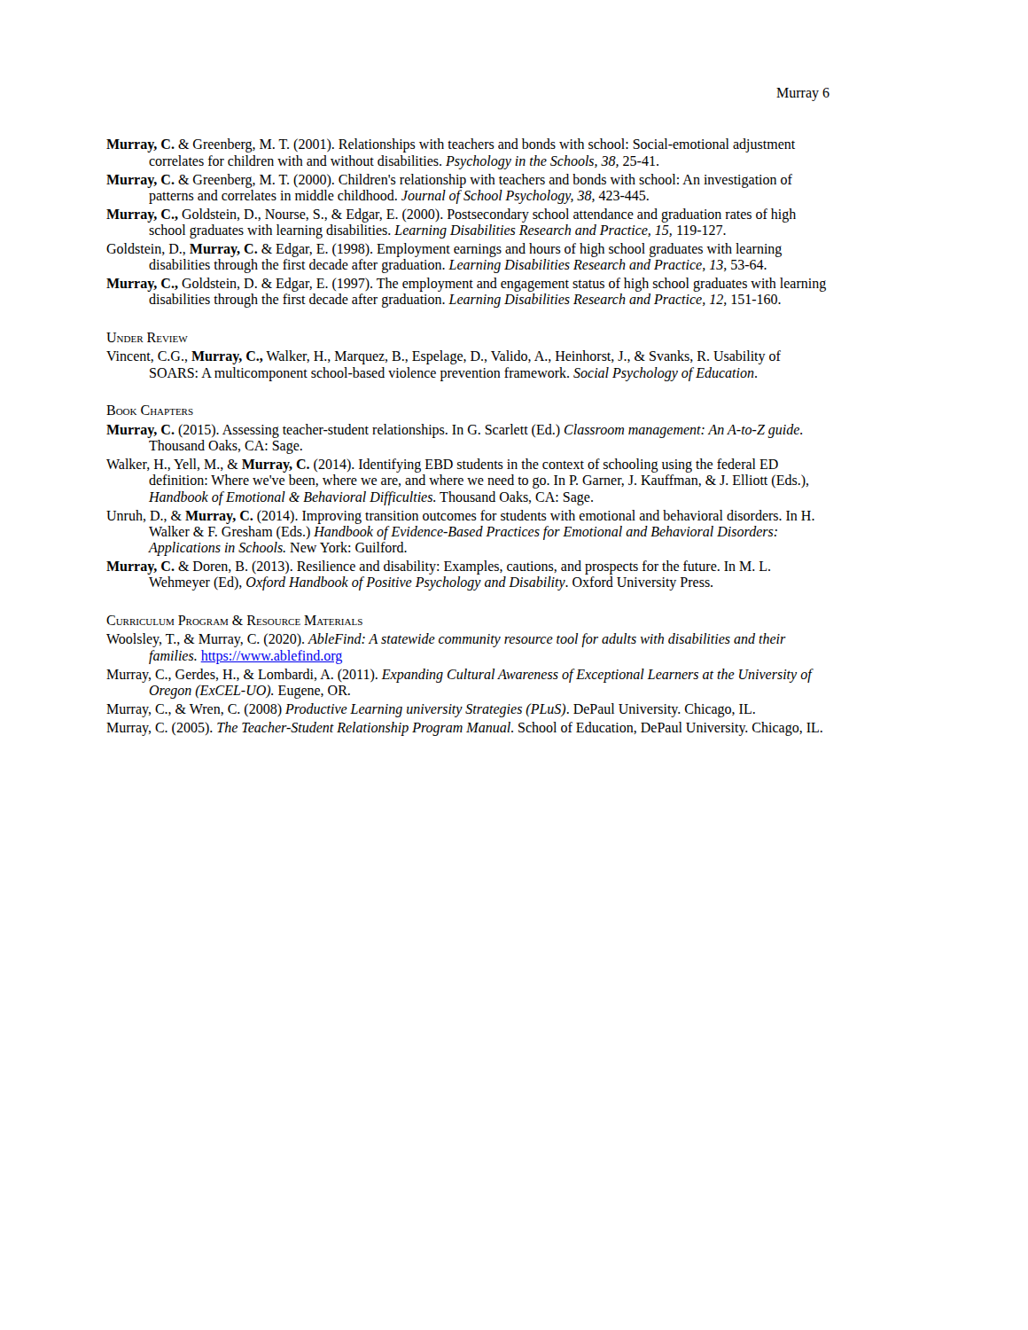Murray 6
Murray, C. & Greenberg, M. T. (2001). Relationships with teachers and bonds with school: Social-emotional adjustment correlates for children with and without disabilities. Psychology in the Schools, 38, 25-41.
Murray, C. & Greenberg, M. T. (2000). Children's relationship with teachers and bonds with school: An investigation of patterns and correlates in middle childhood. Journal of School Psychology, 38, 423-445.
Murray, C., Goldstein, D., Nourse, S., & Edgar, E. (2000). Postsecondary school attendance and graduation rates of high school graduates with learning disabilities. Learning Disabilities Research and Practice, 15, 119-127.
Goldstein, D., Murray, C. & Edgar, E. (1998). Employment earnings and hours of high school graduates with learning disabilities through the first decade after graduation. Learning Disabilities Research and Practice, 13, 53-64.
Murray, C., Goldstein, D. & Edgar, E. (1997). The employment and engagement status of high school graduates with learning disabilities through the first decade after graduation. Learning Disabilities Research and Practice, 12, 151-160.
Under Review
Vincent, C.G., Murray, C., Walker, H., Marquez, B., Espelage, D., Valido, A., Heinhorst, J., & Svanks, R. Usability of SOARS: A multicomponent school-based violence prevention framework. Social Psychology of Education.
Book Chapters
Murray, C. (2015). Assessing teacher-student relationships. In G. Scarlett (Ed.) Classroom management: An A-to-Z guide. Thousand Oaks, CA: Sage.
Walker, H., Yell, M., & Murray, C. (2014). Identifying EBD students in the context of schooling using the federal ED definition: Where we've been, where we are, and where we need to go. In P. Garner, J. Kauffman, & J. Elliott (Eds.), Handbook of Emotional & Behavioral Difficulties. Thousand Oaks, CA: Sage.
Unruh, D., & Murray, C. (2014). Improving transition outcomes for students with emotional and behavioral disorders. In H. Walker & F. Gresham (Eds.) Handbook of Evidence-Based Practices for Emotional and Behavioral Disorders: Applications in Schools. New York: Guilford.
Murray, C. & Doren, B. (2013). Resilience and disability: Examples, cautions, and prospects for the future. In M. L. Wehmeyer (Ed), Oxford Handbook of Positive Psychology and Disability. Oxford University Press.
Curriculum Program & Resource Materials
Woolsley, T., & Murray, C. (2020). AbleFind: A statewide community resource tool for adults with disabilities and their families. https://www.ablefind.org
Murray, C., Gerdes, H., & Lombardi, A. (2011). Expanding Cultural Awareness of Exceptional Learners at the University of Oregon (ExCEL-UO). Eugene, OR.
Murray, C., & Wren, C. (2008) Productive Learning university Strategies (PLuS). DePaul University. Chicago, IL.
Murray, C. (2005). The Teacher-Student Relationship Program Manual. School of Education, DePaul University. Chicago, IL.